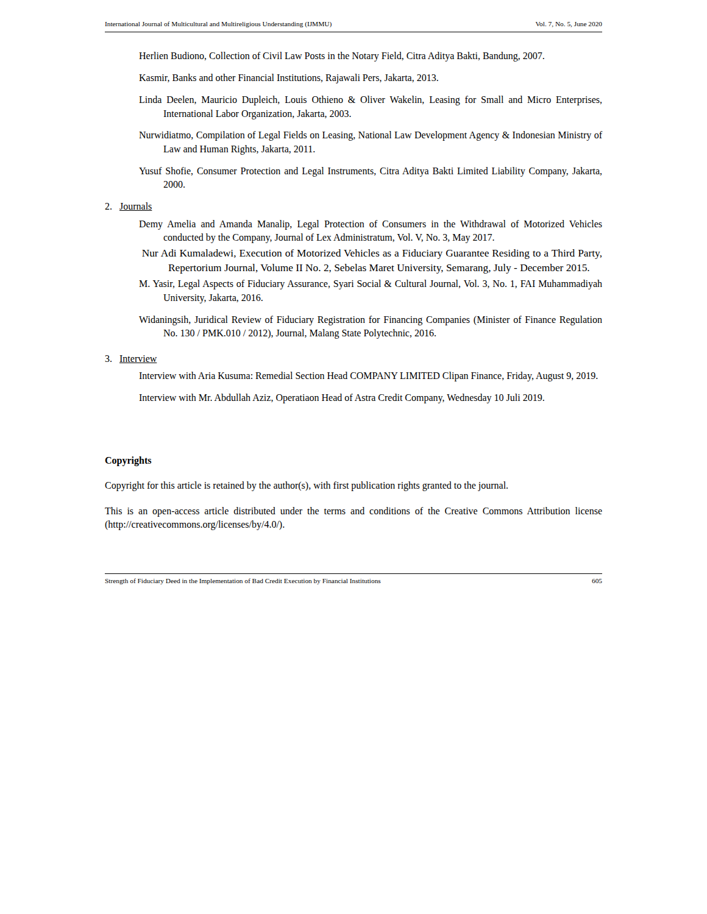International Journal of Multicultural and Multireligious Understanding (IJMMU)
Vol. 7, No. 5, June 2020
Herlien Budiono, Collection of Civil Law Posts in the Notary Field, Citra Aditya Bakti, Bandung, 2007.
Kasmir, Banks and other Financial Institutions, Rajawali Pers, Jakarta, 2013.
Linda Deelen, Mauricio Dupleich, Louis Othieno & Oliver Wakelin, Leasing for Small and Micro Enterprises, International Labor Organization, Jakarta, 2003.
Nurwidiatmo, Compilation of Legal Fields on Leasing, National Law Development Agency & Indonesian Ministry of Law and Human Rights, Jakarta, 2011.
Yusuf Shofie, Consumer Protection and Legal Instruments, Citra Aditya Bakti Limited Liability Company, Jakarta, 2000.
Journals
Demy Amelia and Amanda Manalip, Legal Protection of Consumers in the Withdrawal of Motorized Vehicles conducted by the Company, Journal of Lex Administratum, Vol. V, No. 3, May 2017.
Nur Adi Kumaladewi, Execution of Motorized Vehicles as a Fiduciary Guarantee Residing to a Third Party, Repertorium Journal, Volume II No. 2, Sebelas Maret University, Semarang, July - December 2015.
M. Yasir, Legal Aspects of Fiduciary Assurance, Syari Social & Cultural Journal, Vol. 3, No. 1, FAI Muhammadiyah University, Jakarta, 2016.
Widaningsih, Juridical Review of Fiduciary Registration for Financing Companies (Minister of Finance Regulation No. 130 / PMK.010 / 2012), Journal, Malang State Polytechnic, 2016.
Interview
Interview with Aria Kusuma: Remedial Section Head COMPANY LIMITED Clipan Finance, Friday, August 9, 2019.
Interview with Mr. Abdullah Aziz, Operatiaon Head of Astra Credit Company, Wednesday 10 Juli 2019.
Copyrights
Copyright for this article is retained by the author(s), with first publication rights granted to the journal.
This is an open-access article distributed under the terms and conditions of the Creative Commons Attribution license (http://creativecommons.org/licenses/by/4.0/).
Strength of Fiduciary Deed in the Implementation of Bad Credit Execution by Financial Institutions
605